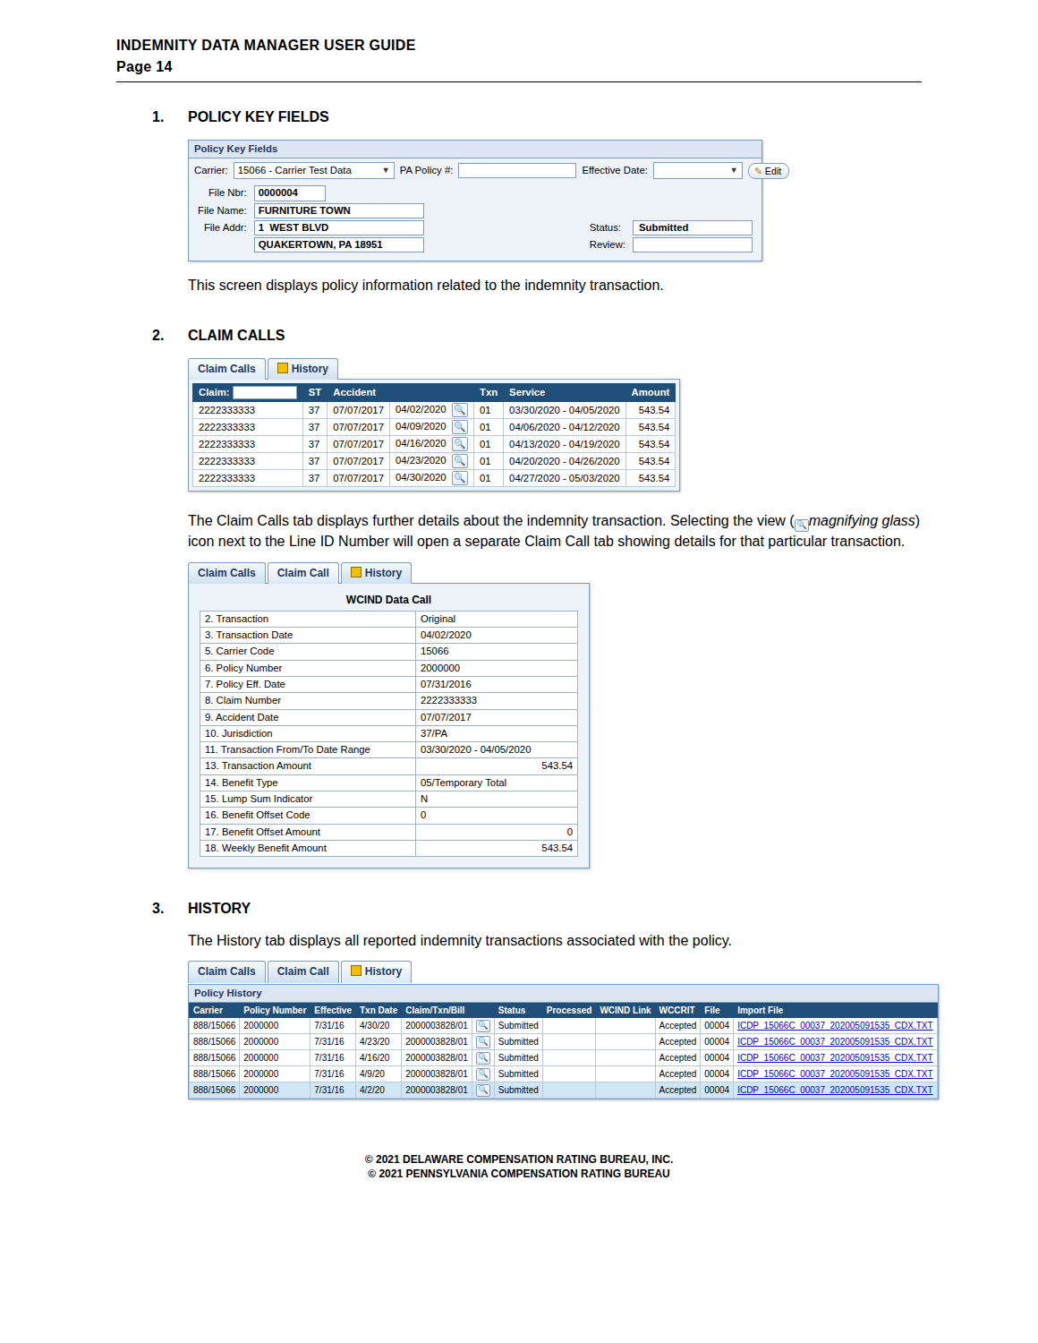INDEMNITY DATA MANAGER USER GUIDE
Page 14
Policy Key Fields
Policy Key Fields
Carrier: 15066 - Carrier Test Data ▼ PA Policy #: Effective Date: ▼ ✎Edit
| File Nbr: | 0000004 |
| File Name: | FURNITURE TOWN |
| File Addr: | 1 WEST BLVD |
| | QUAKERTOWN, PA 18951 |
| Status: | Submitted |
| Review: | |
This screen displays policy information related to the indemnity transaction.
Claim Calls
Claim Calls
History
| Claim: | ST | Accident | | Txn | Service | Amount |
| --- | --- | --- | --- | --- | --- | --- |
| 2222333333 | 37 | 07/07/2017 | 04/02/2020 🔍 | 01 | 03/30/2020 - 04/05/2020 | 543.54 |
| 2222333333 | 37 | 07/07/2017 | 04/09/2020 🔍 | 01 | 04/06/2020 - 04/12/2020 | 543.54 |
| 2222333333 | 37 | 07/07/2017 | 04/16/2020 🔍 | 01 | 04/13/2020 - 04/19/2020 | 543.54 |
| 2222333333 | 37 | 07/07/2017 | 04/23/2020 🔍 | 01 | 04/20/2020 - 04/26/2020 | 543.54 |
| 2222333333 | 37 | 07/07/2017 | 04/30/2020 🔍 | 01 | 04/27/2020 - 05/03/2020 | 543.54 |
The Claim Calls tab displays further details about the indemnity transaction. Selecting the view (🔍magnifying glass) icon next to the Line ID Number will open a separate Claim Call tab showing details for that particular transaction.
Claim Calls
Claim Call
History
WCIND Data Call
| 2. Transaction | Original |
| 3. Transaction Date | 04/02/2020 |
| 5. Carrier Code | 15066 |
| 6. Policy Number | 2000000 |
| 7. Policy Eff. Date | 07/31/2016 |
| 8. Claim Number | 2222333333 |
| 9. Accident Date | 07/07/2017 |
| 10. Jurisdiction | 37/PA |
| 11. Transaction From/To Date Range | 03/30/2020 - 04/05/2020 |
| 13. Transaction Amount | 543.54 |
| 14. Benefit Type | 05/Temporary Total |
| 15. Lump Sum Indicator | N |
| 16. Benefit Offset Code | 0 |
| 17. Benefit Offset Amount | 0 |
| 18. Weekly Benefit Amount | 543.54 |
History
The History tab displays all reported indemnity transactions associated with the policy.
Claim Calls
Claim Call
History
Policy History
| Carrier | Policy Number | Effective | Txn Date | Claim/Txn/Bill | | Status | Processed | WCIND Link | WCCRIT | File | Import File |
| --- | --- | --- | --- | --- | --- | --- | --- | --- | --- | --- | --- |
| 888/15066 | 2000000 | 7/31/16 | 4/30/20 | 2000003828/01 | 🔍 | Submitted | | | Accepted | 00004 | ICDP_15066C_00037_202005091535_CDX.TXT |
| 888/15066 | 2000000 | 7/31/16 | 4/23/20 | 2000003828/01 | 🔍 | Submitted | | | Accepted | 00004 | ICDP_15066C_00037_202005091535_CDX.TXT |
| 888/15066 | 2000000 | 7/31/16 | 4/16/20 | 2000003828/01 | 🔍 | Submitted | | | Accepted | 00004 | ICDP_15066C_00037_202005091535_CDX.TXT |
| 888/15066 | 2000000 | 7/31/16 | 4/9/20 | 2000003828/01 | 🔍 | Submitted | | | Accepted | 00004 | ICDP_15066C_00037_202005091535_CDX.TXT |
| 888/15066 | 2000000 | 7/31/16 | 4/2/20 | 2000003828/01 | 🔍 | Submitted | | | Accepted | 00004 | ICDP_15066C_00037_202005091535_CDX.TXT |
© 2021 DELAWARE COMPENSATION RATING BUREAU, INC.
© 2021 PENNSYLVANIA COMPENSATION RATING BUREAU